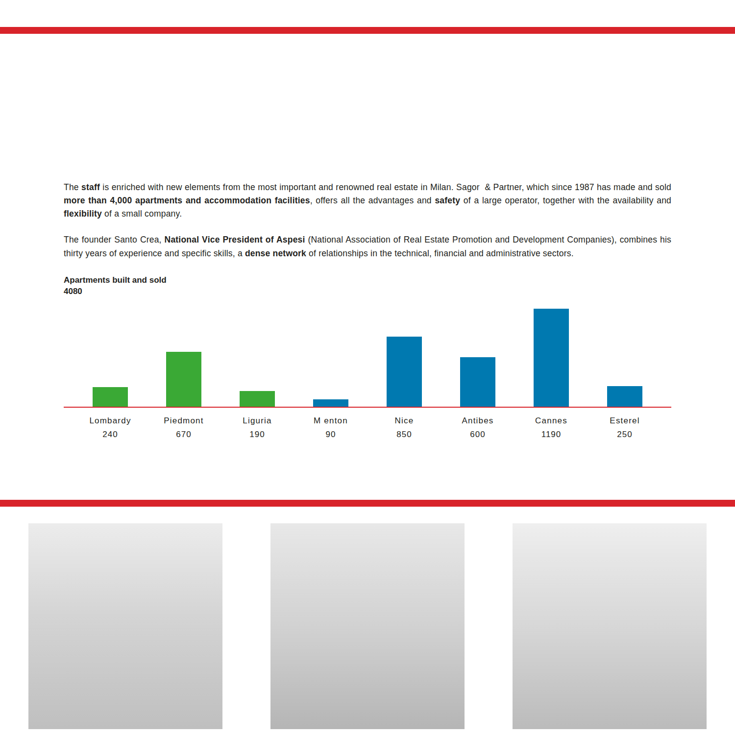The staff is enriched with new elements from the most important and renowned real estate in Milan. Sagor & Partner, which since 1987 has made and sold more than 4,000 apartments and accommodation facilities, offers all the advantages and safety of a large operator, together with the availability and flexibility of a small company.
The founder Santo Crea, National Vice President of Aspesi (National Association of Real Estate Promotion and Development Companies), combines his thirty years of experience and specific skills, a dense network of relationships in the technical, financial and administrative sectors.
Apartments built and sold 4080
Lombardy240
Piedmont670
Liguria190
M enton90
Nice850
Antibes600
Cannes1190
Esterel250